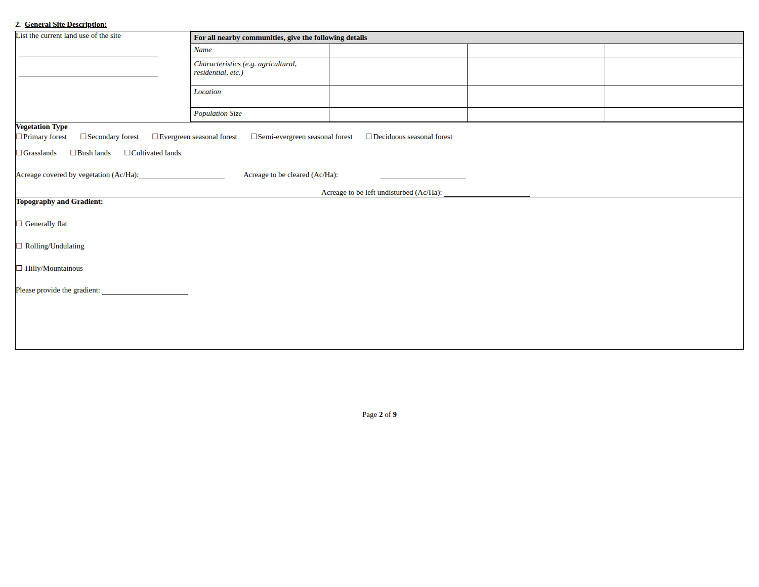2. General Site Description:
| List the current land use of the site | / For all nearby communities, give the following details / / --- / / Name / / / / / Characteristics (e.g. agricultural, residential, etc.) / / / / / Location / / / / / Population Size / / / / |
| Vegetation Type ☐ Primary forest ☐ Secondary forest ☐ Evergreen seasonal forest ☐ Semi-evergreen seasonal forest ☐ Deciduous seasonal forest ☐ Grasslands ☐ Bush lands ☐ Cultivated lands Acreage covered by vegetation (Ac/Ha): Acreage to be cleared (Ac/Ha): Acreage to be left undisturbed (Ac/Ha): |
| Topography and Gradient: ☐ Generally flat ☐ Rolling/Undulating ☐ Hilly/Mountainous Please provide the gradient: |
Page 2 of 9